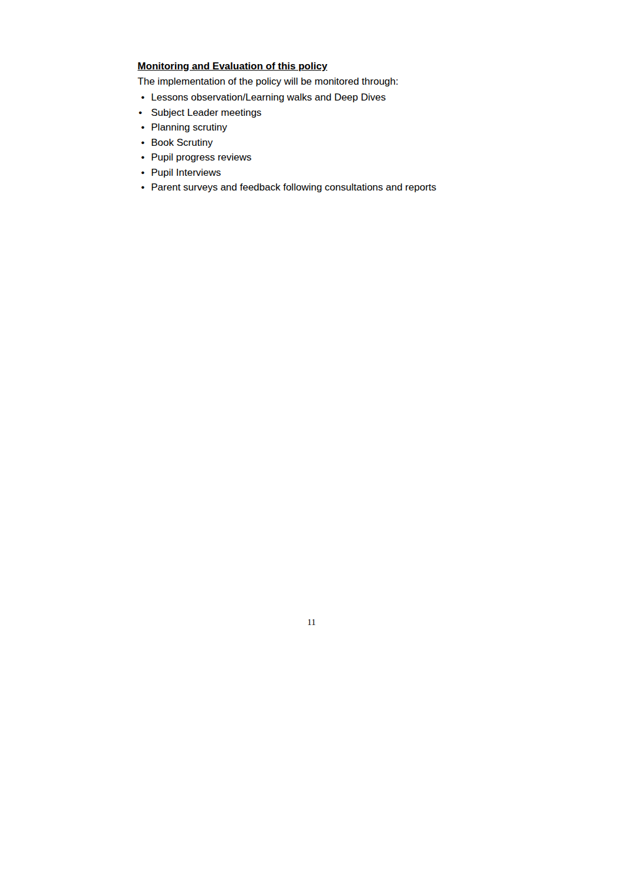Monitoring and Evaluation of this policy
The implementation of the policy will be monitored through:
Lessons observation/Learning walks and Deep Dives
Subject Leader meetings
Planning scrutiny
Book Scrutiny
Pupil progress reviews
Pupil Interviews
Parent surveys and feedback following consultations and reports
11